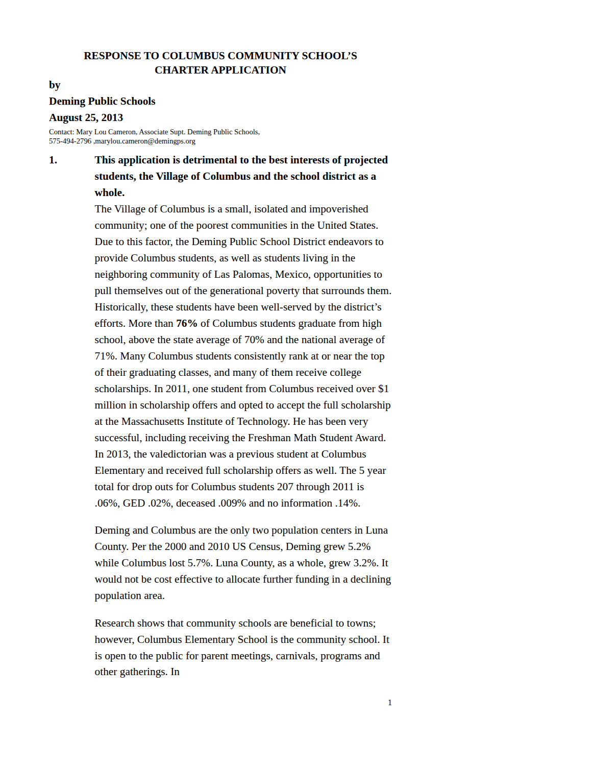Response to Columbus Community School’s
Charter Application
by
Deming Public Schools
August 25, 2013
Contact: Mary Lou Cameron, Associate Supt. Deming Public Schools,
575-494-2796 ,marylou.cameron@demingps.org
1.
This application is detrimental to the best interests of projected students, the Village of Columbus and the school district as a whole.
The Village of Columbus is a small, isolated and impoverished community; one of the poorest communities in the United States. Due to this factor, the Deming Public School District endeavors to provide Columbus students, as well as students living in the neighboring community of Las Palomas, Mexico, opportunities to pull themselves out of the generational poverty that surrounds them. Historically, these students have been well-served by the district’s efforts. More than 76% of Columbus students graduate from high school, above the state average of 70% and the national average of 71%. Many Columbus students consistently rank at or near the top of their graduating classes, and many of them receive college scholarships. In 2011, one student from Columbus received over $1 million in scholarship offers and opted to accept the full scholarship at the Massachusetts Institute of Technology. He has been very successful, including receiving the Freshman Math Student Award. In 2013, the valedictorian was a previous student at Columbus Elementary and received full scholarship offers as well. The 5 year total for drop outs for Columbus students 207 through 2011 is .06%, GED .02%, deceased .009% and no information .14%.
Deming and Columbus are the only two population centers in Luna County. Per the 2000 and 2010 US Census, Deming grew 5.2% while Columbus lost 5.7%. Luna County, as a whole, grew 3.2%. It would not be cost effective to allocate further funding in a declining population area.
Research shows that community schools are beneficial to towns; however, Columbus Elementary School is the community school. It is open to the public for parent meetings, carnivals, programs and other gatherings. In
1